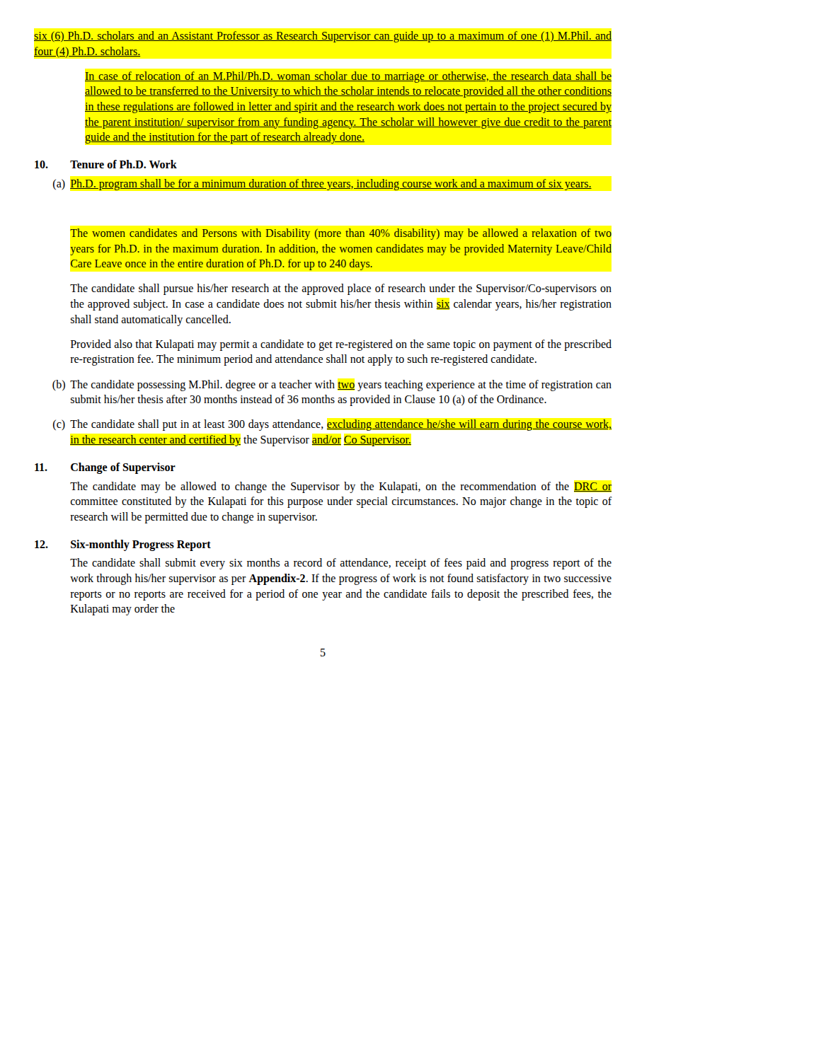six (6) Ph.D. scholars and an Assistant Professor as Research Supervisor can guide up to a maximum of one (1) M.Phil. and four (4) Ph.D. scholars.
In case of relocation of an M.Phil/Ph.D. woman scholar due to marriage or otherwise, the research data shall be allowed to be transferred to the University to which the scholar intends to relocate provided all the other conditions in these regulations are followed in letter and spirit and the research work does not pertain to the project secured by the parent institution/ supervisor from any funding agency. The scholar will however give due credit to the parent guide and the institution for the part of research already done.
10. Tenure of Ph.D. Work
(a)
Ph.D. program shall be for a minimum duration of three years, including course work and a maximum of six years.
The women candidates and Persons with Disability (more than 40% disability) may be allowed a relaxation of two years for Ph.D. in the maximum duration. In addition, the women candidates may be provided Maternity Leave/Child Care Leave once in the entire duration of Ph.D. for up to 240 days.
The candidate shall pursue his/her research at the approved place of research under the Supervisor/Co-supervisors on the approved subject. In case a candidate does not submit his/her thesis within six calendar years, his/her registration shall stand automatically cancelled.
Provided also that Kulapati may permit a candidate to get re-registered on the same topic on payment of the prescribed re-registration fee. The minimum period and attendance shall not apply to such re-registered candidate.
(b)
The candidate possessing M.Phil. degree or a teacher with two years teaching experience at the time of registration can submit his/her thesis after 30 months instead of 36 months as provided in Clause 10 (a) of the Ordinance.
(c)
The candidate shall put in at least 300 days attendance, excluding attendance he/she will earn during the course work, in the research center and certified by the Supervisor and/or Co Supervisor.
11. Change of Supervisor
The candidate may be allowed to change the Supervisor by the Kulapati, on the recommendation of the DRC or committee constituted by the Kulapati for this purpose under special circumstances. No major change in the topic of research will be permitted due to change in supervisor.
12. Six-monthly Progress Report
The candidate shall submit every six months a record of attendance, receipt of fees paid and progress report of the work through his/her supervisor as per Appendix-2. If the progress of work is not found satisfactory in two successive reports or no reports are received for a period of one year and the candidate fails to deposit the prescribed fees, the Kulapati may order the
5